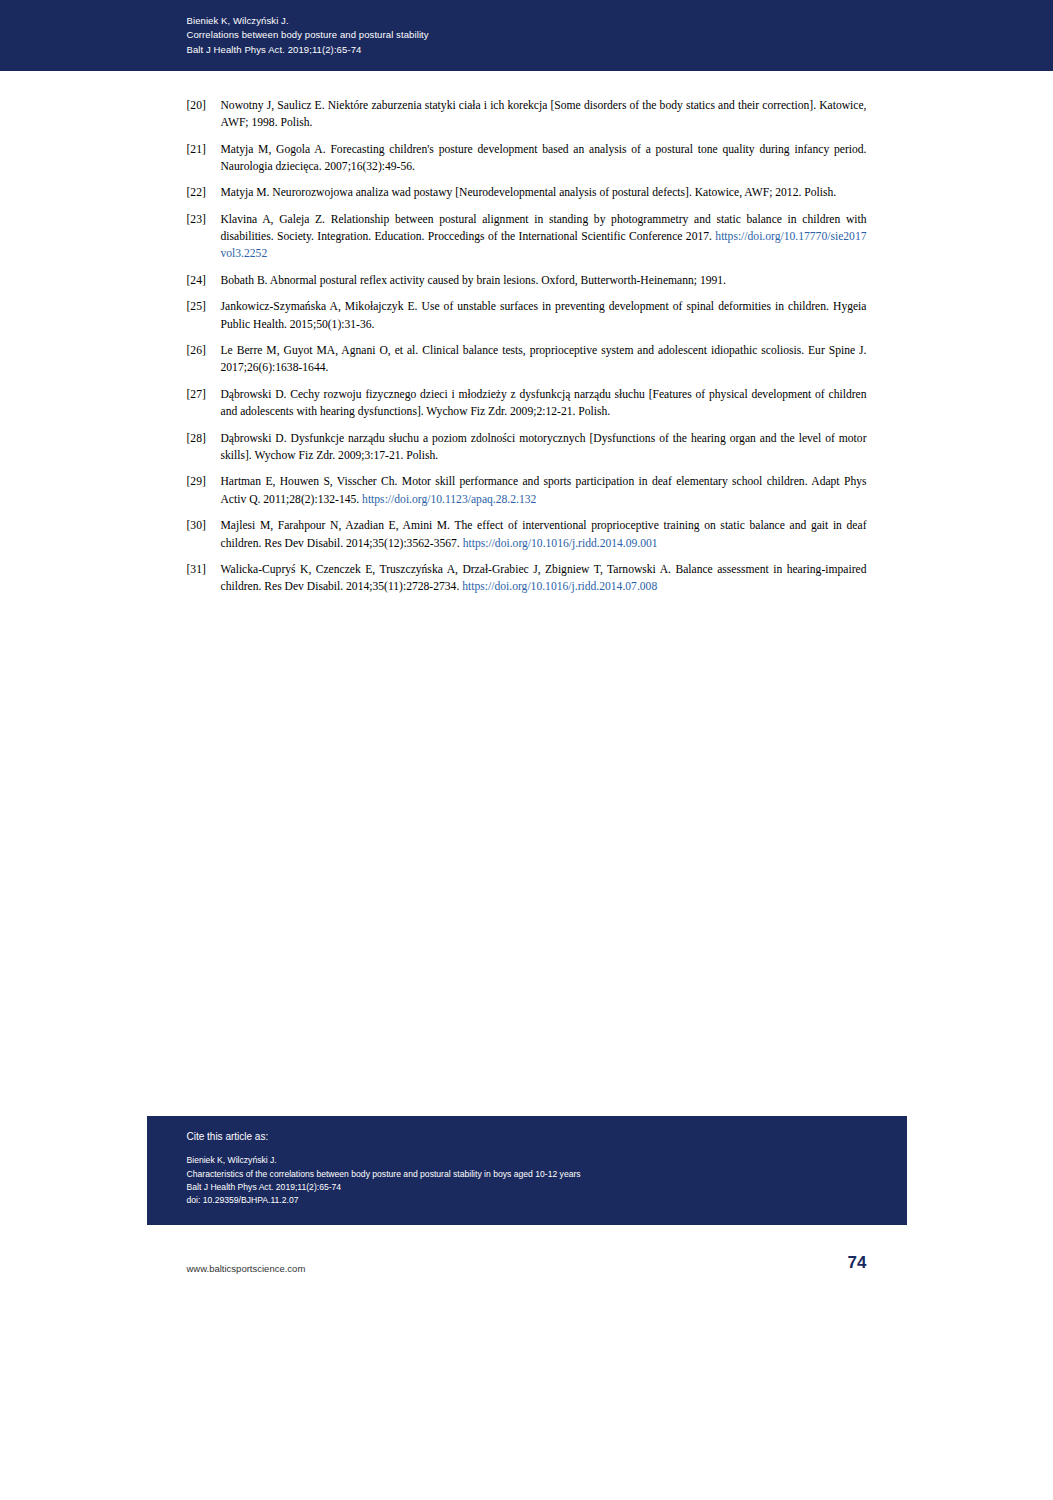Bieniek K, Wilczyński J.
Correlations between body posture and postural stability
Balt J Health Phys Act. 2019;11(2):65-74
[20] Nowotny J, Saulicz E. Niektóre zaburzenia statyki ciała i ich korekcja [Some disorders of the body statics and their correction]. Katowice, AWF; 1998. Polish.
[21] Matyja M, Gogola A. Forecasting children's posture development based an analysis of a postural tone quality during infancy period. Naurologia dziecięca. 2007;16(32):49-56.
[22] Matyja M. Neurorozwojowa analiza wad postawy [Neurodevelopmental analysis of postural defects]. Katowice, AWF; 2012. Polish.
[23] Klavina A, Galeja Z. Relationship between postural alignment in standing by photogrammetry and static balance in children with disabilities. Society. Integration. Education. Proccedings of the International Scientific Conference 2017. https://doi.org/10.17770/sie2017vol3.2252
[24] Bobath B. Abnormal postural reflex activity caused by brain lesions. Oxford, Butterworth-Heinemann; 1991.
[25] Jankowicz-Szymańska A, Mikołajczyk E. Use of unstable surfaces in preventing development of spinal deformities in children. Hygeia Public Health. 2015;50(1):31-36.
[26] Le Berre M, Guyot MA, Agnani O, et al. Clinical balance tests, proprioceptive system and adolescent idiopathic scoliosis. Eur Spine J. 2017;26(6):1638-1644.
[27] Dąbrowski D. Cechy rozwoju fizycznego dzieci i młodzieży z dysfunkcją narządu słuchu [Features of physical development of children and adolescents with hearing dysfunctions]. Wychow Fiz Zdr. 2009;2:12-21. Polish.
[28] Dąbrowski D. Dysfunkcje narządu słuchu a poziom zdolności motorycznych [Dysfunctions of the hearing organ and the level of motor skills]. Wychow Fiz Zdr. 2009;3:17-21. Polish.
[29] Hartman E, Houwen S, Visscher Ch. Motor skill performance and sports participation in deaf elementary school children. Adapt Phys Activ Q. 2011;28(2):132-145. https://doi.org/10.1123/apaq.28.2.132
[30] Majlesi M, Farahpour N, Azadian E, Amini M. The effect of interventional proprioceptive training on static balance and gait in deaf children. Res Dev Disabil. 2014;35(12):3562-3567. https://doi.org/10.1016/j.ridd.2014.09.001
[31] Walicka-Cupryś K, Czenczek E, Truszczyńska A, Drzał-Grabiec J, Zbigniew T, Tarnowski A. Balance assessment in hearing-impaired children. Res Dev Disabil. 2014;35(11):2728-2734. https://doi.org/10.1016/j.ridd.2014.07.008
Cite this article as:
Bieniek K, Wilczyński J.
Characteristics of the correlations between body posture and postural stability in boys aged 10-12 years
Balt J Health Phys Act. 2019;11(2):65-74
doi: 10.29359/BJHPA.11.2.07
www.balticsportscience.com
74